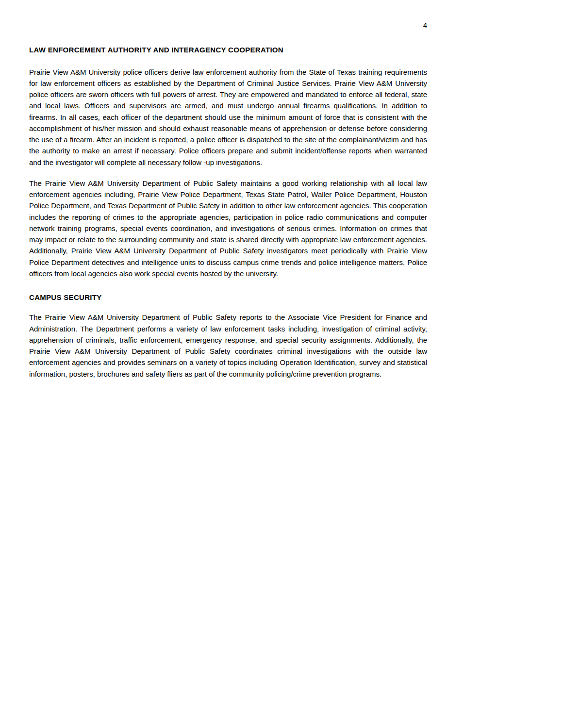4
LAW ENFORCEMENT AUTHORITY AND INTERAGENCY COOPERATION
Prairie View A&M University police officers derive law enforcement authority from the State of Texas training requirements for law enforcement officers as established by the Department of Criminal Justice Services. Prairie View A&M University police officers are sworn officers with full powers of arrest. They are empowered and mandated to enforce all federal, state and local laws. Officers and supervisors are armed, and must undergo annual firearms qualifications. In addition to firearms. In all cases, each officer of the department should use the minimum amount of force that is consistent with the accomplishment of his/her mission and should exhaust reasonable means of apprehension or defense before considering the use of a firearm. After an incident is reported, a police officer is dispatched to the site of the complainant/victim and has the authority to make an arrest if necessary. Police officers prepare and submit incident/offense reports when warranted and the investigator will complete all necessary follow -up investigations.
The Prairie View A&M University Department of Public Safety maintains a good working relationship with all local law enforcement agencies including, Prairie View Police Department, Texas State Patrol, Waller Police Department, Houston Police Department, and Texas Department of Public Safety in addition to other law enforcement agencies. This cooperation includes the reporting of crimes to the appropriate agencies, participation in police radio communications and computer network training programs, special events coordination, and investigations of serious crimes. Information on crimes that may impact or relate to the surrounding community and state is shared directly with appropriate law enforcement agencies. Additionally, Prairie View A&M University Department of Public Safety investigators meet periodically with Prairie View Police Department detectives and intelligence units to discuss campus crime trends and police intelligence matters. Police officers from local agencies also work special events hosted by the university.
CAMPUS SECURITY
The Prairie View A&M University Department of Public Safety reports to the Associate Vice President for Finance and Administration. The Department performs a variety of law enforcement tasks including, investigation of criminal activity, apprehension of criminals, traffic enforcement, emergency response, and special security assignments. Additionally, the Prairie View A&M University Department of Public Safety coordinates criminal investigations with the outside law enforcement agencies and provides seminars on a variety of topics including Operation Identification, survey and statistical information, posters, brochures and safety fliers as part of the community policing/crime prevention programs.